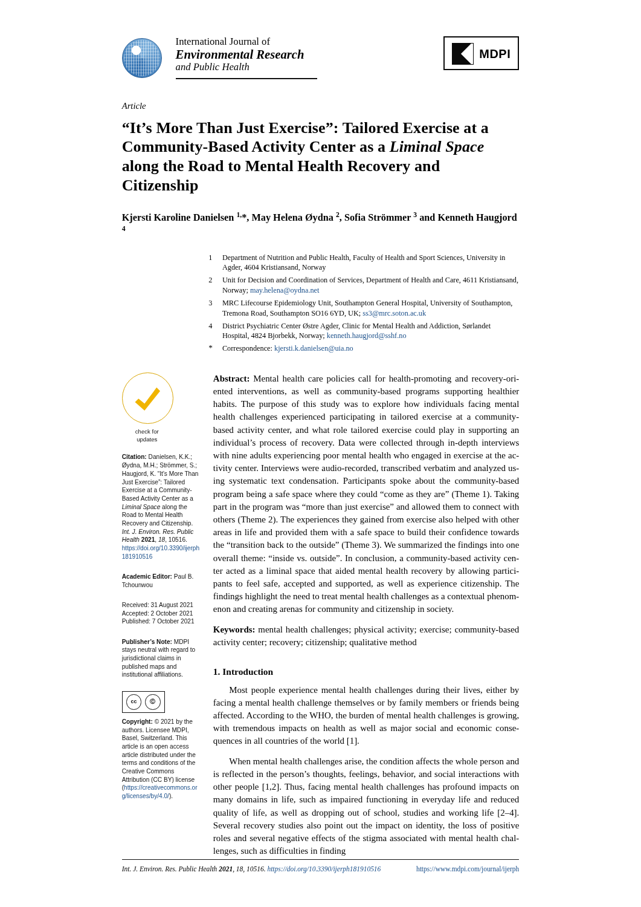International Journal of
Environmental Research
and Public Health
MDPI
Article
“It’s More Than Just Exercise”: Tailored Exercise at a Community-Based Activity Center as a Liminal Space along the Road to Mental Health Recovery and Citizenship
Kjersti Karoline Danielsen 1,*, May Helena Øydna 2, Sofia Strömmer 3 and Kenneth Haugjord 4
1 Department of Nutrition and Public Health, Faculty of Health and Sport Sciences, University in Agder, 4604 Kristiansand, Norway
2 Unit for Decision and Coordination of Services, Department of Health and Care, 4611 Kristiansand, Norway; may.helena@oydna.net
3 MRC Lifecourse Epidemiology Unit, Southampton General Hospital, University of Southampton, Tremona Road, Southampton SO16 6YD, UK; ss3@mrc.soton.ac.uk
4 District Psychiatric Center Østre Agder, Clinic for Mental Health and Addiction, Sørlandet Hospital, 4824 Bjorbekk, Norway; kenneth.haugjord@sshf.no
*Correspondence: kjersti.k.danielsen@uia.no
check for
updates
Citation: Danielsen, K.K.; Øydna, M.H.; Strömmer, S.; Haugjord, K. “It’s More Than Just Exercise”: Tailored Exercise at a Community-Based Activity Center as a Liminal Space along the Road to Mental Health Recovery and Citizenship. Int. J. Environ. Res. Public Health 2021, 18, 10516. https://doi.org/10.3390/ijerph181910516
Academic Editor: Paul B. Tchounwou
Received: 31 August 2021
Accepted: 2 October 2021
Published: 7 October 2021
Publisher’s Note: MDPI stays neutral with regard to jurisdictional claims in published maps and institutional affiliations.
cc
Ⓒ
Copyright: © 2021 by the authors. Licensee MDPI, Basel, Switzerland. This article is an open access article distributed under the terms and conditions of the Creative Commons Attribution (CC BY) license (https://creativecommons.org/licenses/by/4.0/).
Abstract: Mental health care policies call for health-promoting and recovery-oriented interventions, as well as community-based programs supporting healthier habits. The purpose of this study was to explore how individuals facing mental health challenges experienced participating in tailored exercise at a community-based activity center, and what role tailored exercise could play in supporting an individual’s process of recovery. Data were collected through in-depth interviews with nine adults experiencing poor mental health who engaged in exercise at the activity center. Interviews were audio-recorded, transcribed verbatim and analyzed using systematic text condensation. Participants spoke about the community-based program being a safe space where they could “come as they are” (Theme 1). Taking part in the program was “more than just exercise” and allowed them to connect with others (Theme 2). The experiences they gained from exercise also helped with other areas in life and provided them with a safe space to build their confidence towards the “transition back to the outside” (Theme 3). We summarized the findings into one overall theme: “inside vs. outside”. In conclusion, a community-based activity center acted as a liminal space that aided mental health recovery by allowing participants to feel safe, accepted and supported, as well as experience citizenship. The findings highlight the need to treat mental health challenges as a contextual phenomenon and creating arenas for community and citizenship in society.
Keywords: mental health challenges; physical activity; exercise; community-based activity center; recovery; citizenship; qualitative method
1. Introduction
Most people experience mental health challenges during their lives, either by facing a mental health challenge themselves or by family members or friends being affected. According to the WHO, the burden of mental health challenges is growing, with tremendous impacts on health as well as major social and economic consequences in all countries of the world [1].
When mental health challenges arise, the condition affects the whole person and is reflected in the person’s thoughts, feelings, behavior, and social interactions with other people [1,2]. Thus, facing mental health challenges has profound impacts on many domains in life, such as impaired functioning in everyday life and reduced quality of life, as well as dropping out of school, studies and working life [2–4]. Several recovery studies also point out the impact on identity, the loss of positive roles and several negative effects of the stigma associated with mental health challenges, such as difficulties in finding
Int. J. Environ. Res. Public Health 2021, 18, 10516. https://doi.org/10.3390/ijerph181910516
https://www.mdpi.com/journal/ijerph